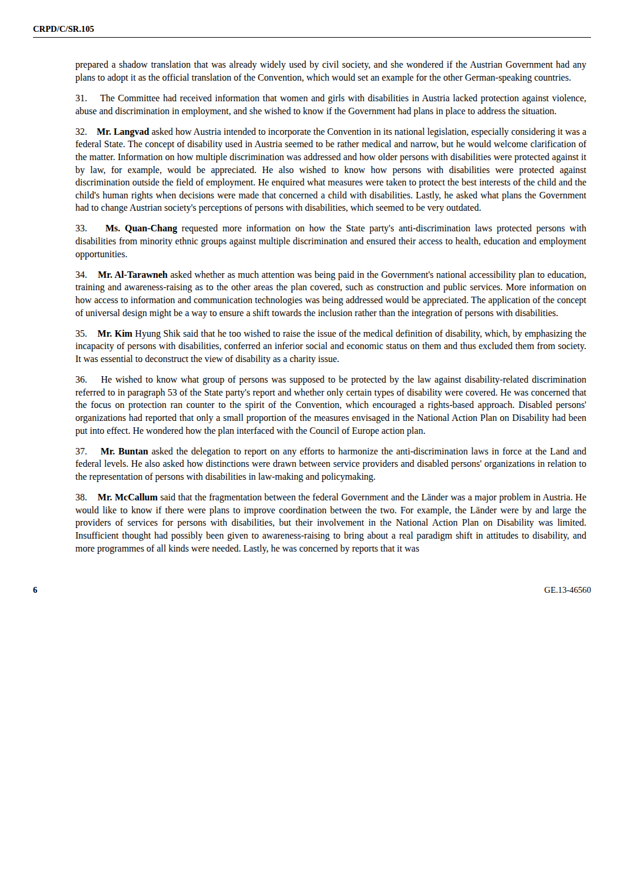CRPD/C/SR.105
prepared a shadow translation that was already widely used by civil society, and she wondered if the Austrian Government had any plans to adopt it as the official translation of the Convention, which would set an example for the other German-speaking countries.
31. The Committee had received information that women and girls with disabilities in Austria lacked protection against violence, abuse and discrimination in employment, and she wished to know if the Government had plans in place to address the situation.
32. Mr. Langvad asked how Austria intended to incorporate the Convention in its national legislation, especially considering it was a federal State. The concept of disability used in Austria seemed to be rather medical and narrow, but he would welcome clarification of the matter. Information on how multiple discrimination was addressed and how older persons with disabilities were protected against it by law, for example, would be appreciated. He also wished to know how persons with disabilities were protected against discrimination outside the field of employment. He enquired what measures were taken to protect the best interests of the child and the child's human rights when decisions were made that concerned a child with disabilities. Lastly, he asked what plans the Government had to change Austrian society's perceptions of persons with disabilities, which seemed to be very outdated.
33. Ms. Quan-Chang requested more information on how the State party's anti-discrimination laws protected persons with disabilities from minority ethnic groups against multiple discrimination and ensured their access to health, education and employment opportunities.
34. Mr. Al-Tarawneh asked whether as much attention was being paid in the Government's national accessibility plan to education, training and awareness-raising as to the other areas the plan covered, such as construction and public services. More information on how access to information and communication technologies was being addressed would be appreciated. The application of the concept of universal design might be a way to ensure a shift towards the inclusion rather than the integration of persons with disabilities.
35. Mr. Kim Hyung Shik said that he too wished to raise the issue of the medical definition of disability, which, by emphasizing the incapacity of persons with disabilities, conferred an inferior social and economic status on them and thus excluded them from society. It was essential to deconstruct the view of disability as a charity issue.
36. He wished to know what group of persons was supposed to be protected by the law against disability-related discrimination referred to in paragraph 53 of the State party's report and whether only certain types of disability were covered. He was concerned that the focus on protection ran counter to the spirit of the Convention, which encouraged a rights-based approach. Disabled persons' organizations had reported that only a small proportion of the measures envisaged in the National Action Plan on Disability had been put into effect. He wondered how the plan interfaced with the Council of Europe action plan.
37. Mr. Buntan asked the delegation to report on any efforts to harmonize the anti-discrimination laws in force at the Land and federal levels. He also asked how distinctions were drawn between service providers and disabled persons' organizations in relation to the representation of persons with disabilities in law-making and policymaking.
38. Mr. McCallum said that the fragmentation between the federal Government and the Länder was a major problem in Austria. He would like to know if there were plans to improve coordination between the two. For example, the Länder were by and large the providers of services for persons with disabilities, but their involvement in the National Action Plan on Disability was limited. Insufficient thought had possibly been given to awareness-raising to bring about a real paradigm shift in attitudes to disability, and more programmes of all kinds were needed. Lastly, he was concerned by reports that it was
6 GE.13-46560